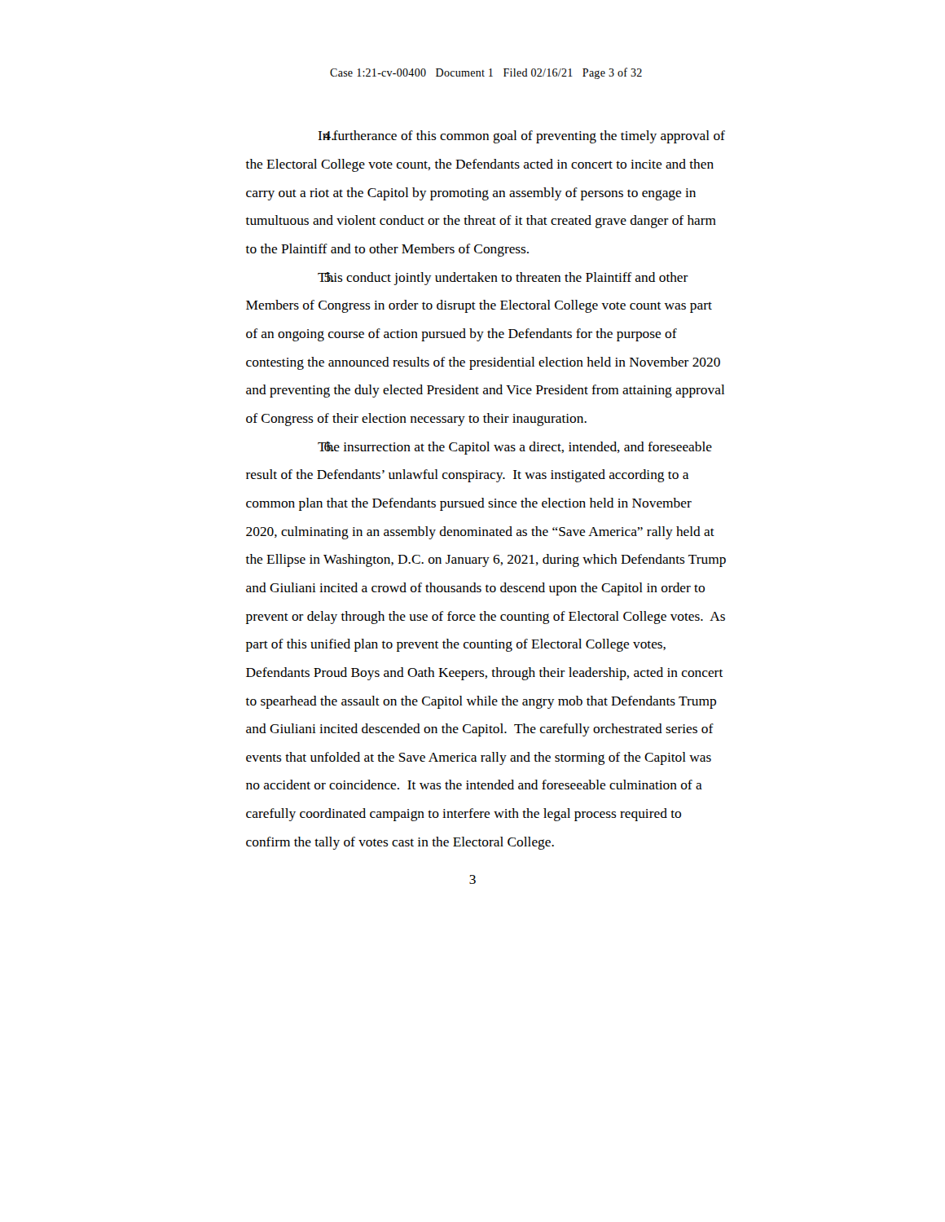Case 1:21-cv-00400 Document 1 Filed 02/16/21 Page 3 of 32
4. In furtherance of this common goal of preventing the timely approval of the Electoral College vote count, the Defendants acted in concert to incite and then carry out a riot at the Capitol by promoting an assembly of persons to engage in tumultuous and violent conduct or the threat of it that created grave danger of harm to the Plaintiff and to other Members of Congress.
5. This conduct jointly undertaken to threaten the Plaintiff and other Members of Congress in order to disrupt the Electoral College vote count was part of an ongoing course of action pursued by the Defendants for the purpose of contesting the announced results of the presidential election held in November 2020 and preventing the duly elected President and Vice President from attaining approval of Congress of their election necessary to their inauguration.
6. The insurrection at the Capitol was a direct, intended, and foreseeable result of the Defendants’ unlawful conspiracy. It was instigated according to a common plan that the Defendants pursued since the election held in November 2020, culminating in an assembly denominated as the “Save America” rally held at the Ellipse in Washington, D.C. on January 6, 2021, during which Defendants Trump and Giuliani incited a crowd of thousands to descend upon the Capitol in order to prevent or delay through the use of force the counting of Electoral College votes. As part of this unified plan to prevent the counting of Electoral College votes, Defendants Proud Boys and Oath Keepers, through their leadership, acted in concert to spearhead the assault on the Capitol while the angry mob that Defendants Trump and Giuliani incited descended on the Capitol. The carefully orchestrated series of events that unfolded at the Save America rally and the storming of the Capitol was no accident or coincidence. It was the intended and foreseeable culmination of a carefully coordinated campaign to interfere with the legal process required to confirm the tally of votes cast in the Electoral College.
3